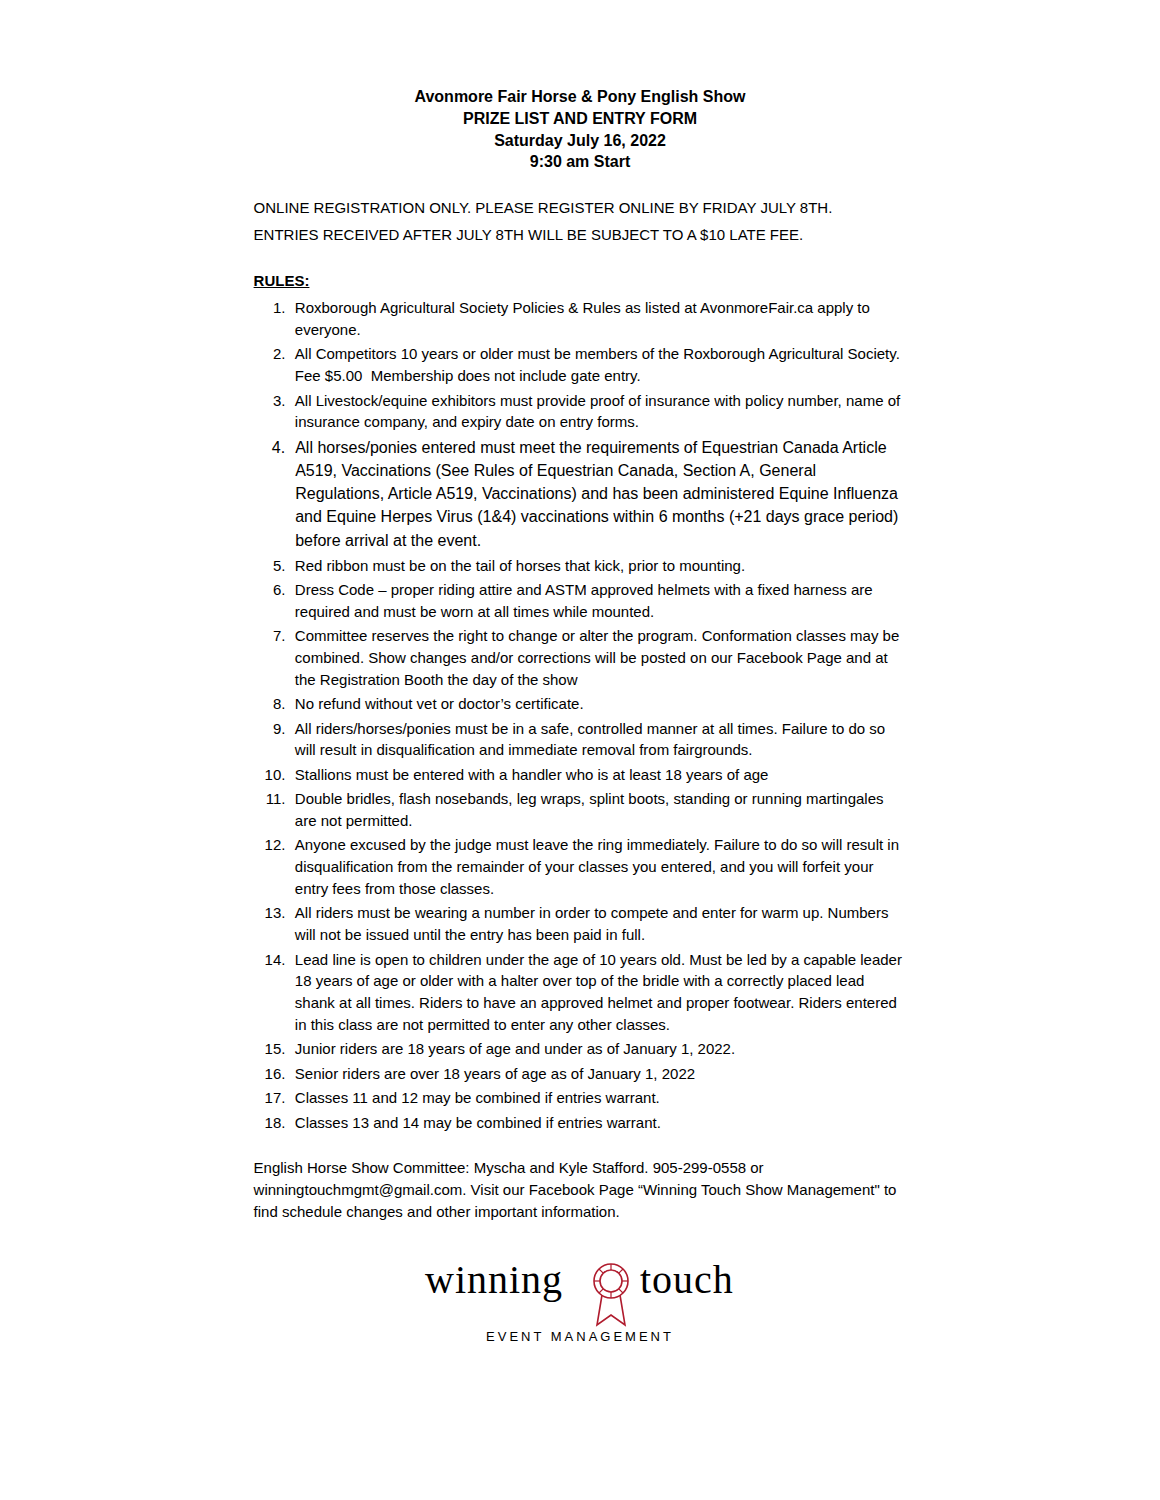Avonmore Fair Horse & Pony English Show
PRIZE LIST AND ENTRY FORM
Saturday July 16, 2022
9:30 am Start
ONLINE REGISTRATION ONLY. PLEASE REGISTER ONLINE BY FRIDAY JULY 8TH.
ENTRIES RECEIVED AFTER JULY 8TH WILL BE SUBJECT TO A $10 LATE FEE.
RULES:
Roxborough Agricultural Society Policies & Rules as listed at AvonmoreFair.ca apply to everyone.
All Competitors 10 years or older must be members of the Roxborough Agricultural Society. Fee $5.00 Membership does not include gate entry.
All Livestock/equine exhibitors must provide proof of insurance with policy number, name of insurance company, and expiry date on entry forms.
All horses/ponies entered must meet the requirements of Equestrian Canada Article A519, Vaccinations (See Rules of Equestrian Canada, Section A, General Regulations, Article A519, Vaccinations) and has been administered Equine Influenza and Equine Herpes Virus (1&4) vaccinations within 6 months (+21 days grace period) before arrival at the event.
Red ribbon must be on the tail of horses that kick, prior to mounting.
Dress Code – proper riding attire and ASTM approved helmets with a fixed harness are required and must be worn at all times while mounted.
Committee reserves the right to change or alter the program. Conformation classes may be combined. Show changes and/or corrections will be posted on our Facebook Page and at the Registration Booth the day of the show
No refund without vet or doctor’s certificate.
All riders/horses/ponies must be in a safe, controlled manner at all times. Failure to do so will result in disqualification and immediate removal from fairgrounds.
Stallions must be entered with a handler who is at least 18 years of age
Double bridles, flash nosebands, leg wraps, splint boots, standing or running martingales are not permitted.
Anyone excused by the judge must leave the ring immediately. Failure to do so will result in disqualification from the remainder of your classes you entered, and you will forfeit your entry fees from those classes.
All riders must be wearing a number in order to compete and enter for warm up. Numbers will not be issued until the entry has been paid in full.
Lead line is open to children under the age of 10 years old. Must be led by a capable leader 18 years of age or older with a halter over top of the bridle with a correctly placed lead shank at all times. Riders to have an approved helmet and proper footwear. Riders entered in this class are not permitted to enter any other classes.
Junior riders are 18 years of age and under as of January 1, 2022.
Senior riders are over 18 years of age as of January 1, 2022
Classes 11 and 12 may be combined if entries warrant.
Classes 13 and 14 may be combined if entries warrant.
English Horse Show Committee: Myscha and Kyle Stafford. 905-299-0558 or winningtouchmgmt@gmail.com. Visit our Facebook Page “Winning Touch Show Management" to find schedule changes and other important information.
winning touch Event Management